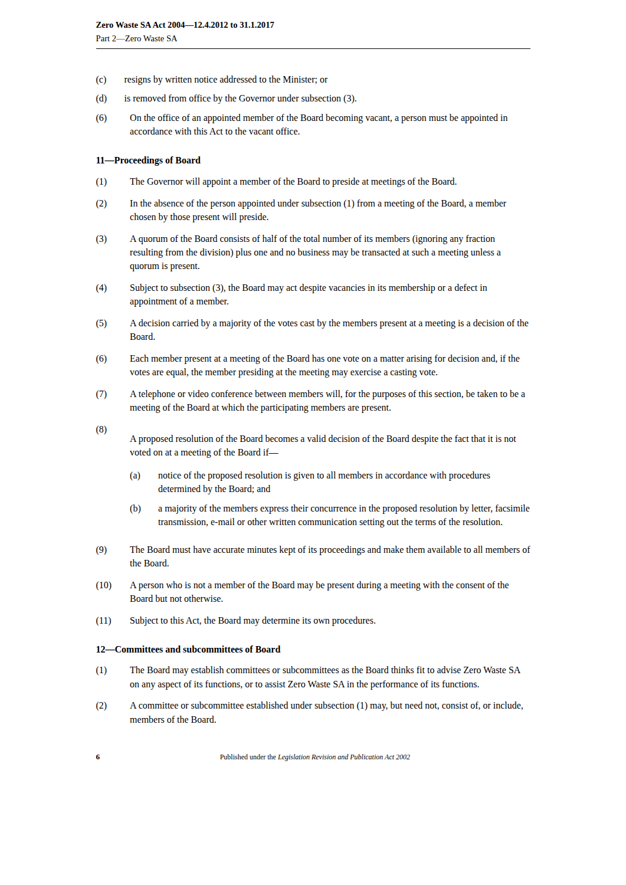Zero Waste SA Act 2004—12.4.2012 to 31.1.2017
Part 2—Zero Waste SA
(c)
resigns by written notice addressed to the Minister; or
(d)
is removed from office by the Governor under subsection (3).
(6)
On the office of an appointed member of the Board becoming vacant, a person must be appointed in accordance with this Act to the vacant office.
11—Proceedings of Board
(1)
The Governor will appoint a member of the Board to preside at meetings of the Board.
(2)
In the absence of the person appointed under subsection (1) from a meeting of the Board, a member chosen by those present will preside.
(3)
A quorum of the Board consists of half of the total number of its members (ignoring any fraction resulting from the division) plus one and no business may be transacted at such a meeting unless a quorum is present.
(4)
Subject to subsection (3), the Board may act despite vacancies in its membership or a defect in appointment of a member.
(5)
A decision carried by a majority of the votes cast by the members present at a meeting is a decision of the Board.
(6)
Each member present at a meeting of the Board has one vote on a matter arising for decision and, if the votes are equal, the member presiding at the meeting may exercise a casting vote.
(7)
A telephone or video conference between members will, for the purposes of this section, be taken to be a meeting of the Board at which the participating members are present.
(8)
A proposed resolution of the Board becomes a valid decision of the Board despite the fact that it is not voted on at a meeting of the Board if—
(a)
notice of the proposed resolution is given to all members in accordance with procedures determined by the Board; and
(b)
a majority of the members express their concurrence in the proposed resolution by letter, facsimile transmission, e-mail or other written communication setting out the terms of the resolution.
(9)
The Board must have accurate minutes kept of its proceedings and make them available to all members of the Board.
(10)
A person who is not a member of the Board may be present during a meeting with the consent of the Board but not otherwise.
(11)
Subject to this Act, the Board may determine its own procedures.
12—Committees and subcommittees of Board
(1)
The Board may establish committees or subcommittees as the Board thinks fit to advise Zero Waste SA on any aspect of its functions, or to assist Zero Waste SA in the performance of its functions.
(2)
A committee or subcommittee established under subsection (1) may, but need not, consist of, or include, members of the Board.
6 Published under the Legislation Revision and Publication Act 2002